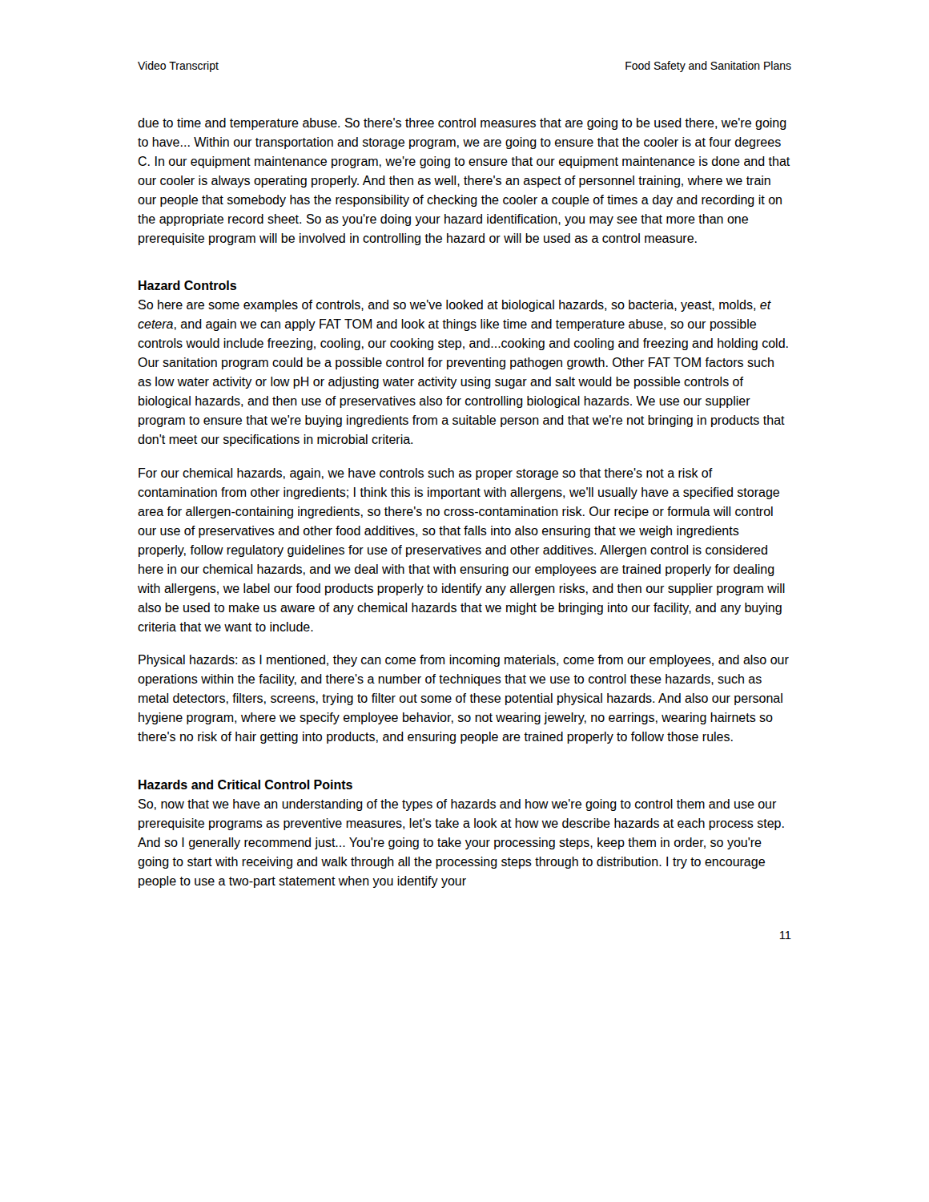Video Transcript Food Safety and Sanitation Plans
due to time and temperature abuse. So there's three control measures that are going to be used there, we're going to have... Within our transportation and storage program, we are going to ensure that the cooler is at four degrees C. In our equipment maintenance program, we're going to ensure that our equipment maintenance is done and that our cooler is always operating properly. And then as well, there's an aspect of personnel training, where we train our people that somebody has the responsibility of checking the cooler a couple of times a day and recording it on the appropriate record sheet. So as you're doing your hazard identification, you may see that more than one prerequisite program will be involved in controlling the hazard or will be used as a control measure.
Hazard Controls
So here are some examples of controls, and so we've looked at biological hazards, so bacteria, yeast, molds, et cetera, and again we can apply FAT TOM and look at things like time and temperature abuse, so our possible controls would include freezing, cooling, our cooking step, and...cooking and cooling and freezing and holding cold. Our sanitation program could be a possible control for preventing pathogen growth. Other FAT TOM factors such as low water activity or low pH or adjusting water activity using sugar and salt would be possible controls of biological hazards, and then use of preservatives also for controlling biological hazards. We use our supplier program to ensure that we're buying ingredients from a suitable person and that we're not bringing in products that don't meet our specifications in microbial criteria.
For our chemical hazards, again, we have controls such as proper storage so that there's not a risk of contamination from other ingredients; I think this is important with allergens, we'll usually have a specified storage area for allergen-containing ingredients, so there's no cross-contamination risk. Our recipe or formula will control our use of preservatives and other food additives, so that falls into also ensuring that we weigh ingredients properly, follow regulatory guidelines for use of preservatives and other additives. Allergen control is considered here in our chemical hazards, and we deal with that with ensuring our employees are trained properly for dealing with allergens, we label our food products properly to identify any allergen risks, and then our supplier program will also be used to make us aware of any chemical hazards that we might be bringing into our facility, and any buying criteria that we want to include.
Physical hazards: as I mentioned, they can come from incoming materials, come from our employees, and also our operations within the facility, and there's a number of techniques that we use to control these hazards, such as metal detectors, filters, screens, trying to filter out some of these potential physical hazards. And also our personal hygiene program, where we specify employee behavior, so not wearing jewelry, no earrings, wearing hairnets so there's no risk of hair getting into products, and ensuring people are trained properly to follow those rules.
Hazards and Critical Control Points
So, now that we have an understanding of the types of hazards and how we're going to control them and use our prerequisite programs as preventive measures, let's take a look at how we describe hazards at each process step. And so I generally recommend just... You're going to take your processing steps, keep them in order, so you're going to start with receiving and walk through all the processing steps through to distribution. I try to encourage people to use a two-part statement when you identify your
11